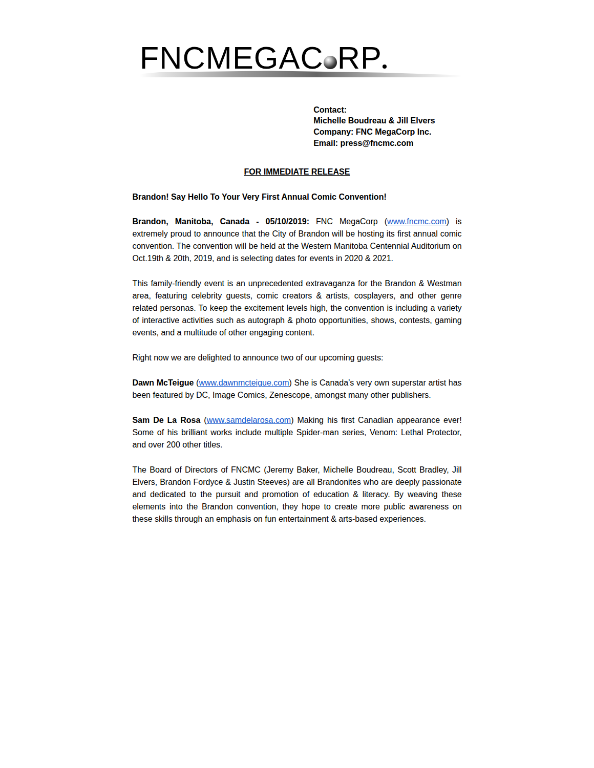FNCMEGAC RP
Contact:
Michelle Boudreau & Jill Elvers
Company: FNC MegaCorp Inc.
Email: press@fncmc.com
FOR IMMEDIATE RELEASE
Brandon! Say Hello To Your Very First Annual Comic Convention!
Brandon, Manitoba, Canada - 05/10/2019: FNC MegaCorp (www.fncmc.com) is extremely proud to announce that the City of Brandon will be hosting its first annual comic convention. The convention will be held at the Western Manitoba Centennial Auditorium on Oct.19th & 20th, 2019, and is selecting dates for events in 2020 & 2021.
This family-friendly event is an unprecedented extravaganza for the Brandon & Westman area, featuring celebrity guests, comic creators & artists, cosplayers, and other genre related personas. To keep the excitement levels high, the convention is including a variety of interactive activities such as autograph & photo opportunities, shows, contests, gaming events, and a multitude of other engaging content.
Right now we are delighted to announce two of our upcoming guests:
Dawn McTeigue (www.dawnmcteigue.com) She is Canada’s very own superstar artist has been featured by DC, Image Comics, Zenescope, amongst many other publishers.
Sam De La Rosa (www.samdelarosa.com) Making his first Canadian appearance ever! Some of his brilliant works include multiple Spider-man series, Venom: Lethal Protector, and over 200 other titles.
The Board of Directors of FNCMC (Jeremy Baker, Michelle Boudreau, Scott Bradley, Jill Elvers, Brandon Fordyce & Justin Steeves) are all Brandonites who are deeply passionate and dedicated to the pursuit and promotion of education & literacy. By weaving these elements into the Brandon convention, they hope to create more public awareness on these skills through an emphasis on fun entertainment & arts-based experiences.